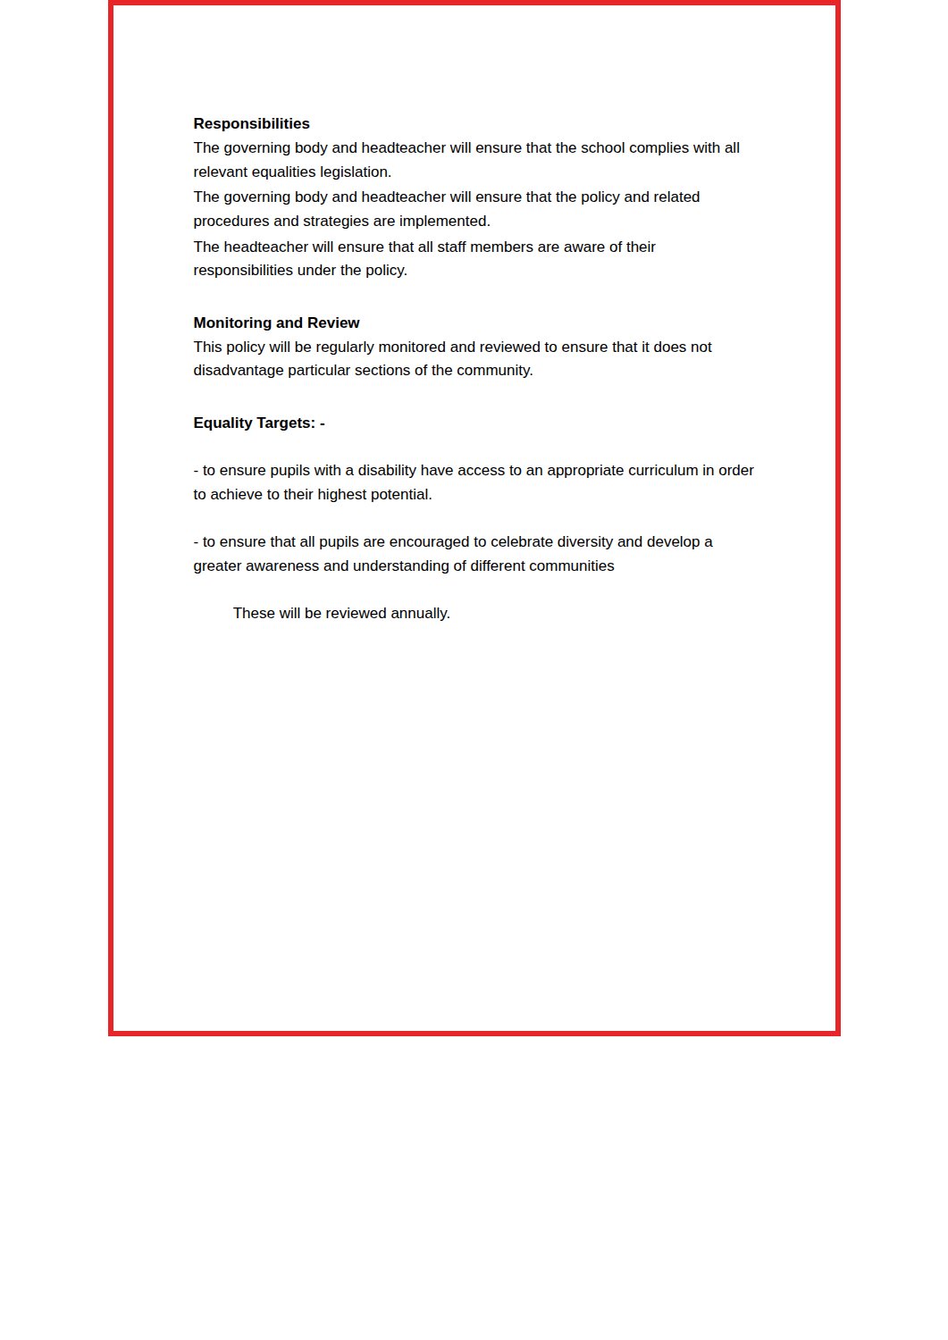Responsibilities
The governing body and headteacher will ensure that the school complies with all relevant equalities legislation.
The governing body and headteacher will ensure that the policy and related procedures and strategies are implemented.
The headteacher will ensure that all staff members are aware of their responsibilities under the policy.
Monitoring and Review
This policy will be regularly monitored and reviewed to ensure that it does not disadvantage particular sections of the community.
Equality Targets: -
- to ensure pupils with a disability have access to an appropriate curriculum in order to achieve to their highest potential.
- to ensure that all pupils are encouraged to celebrate diversity and develop a greater awareness and understanding of different communities
These will be reviewed annually.